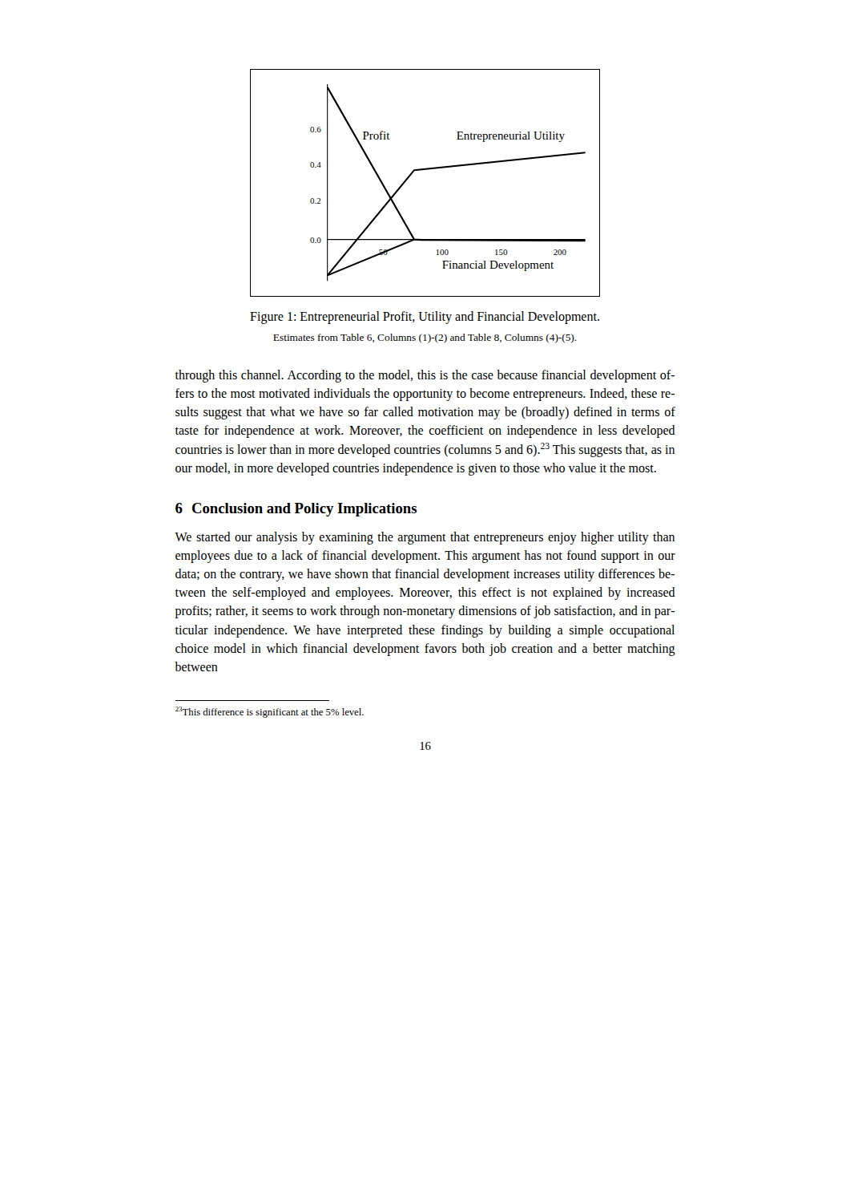0.6 0.4 0.2 0.0 50 100 150 200 Profit Entrepreneurial Utility Financial Development
Figure 1: Entrepreneurial Profit, Utility and Financial Development. Estimates from Table 6, Columns (1)-(2) and Table 8, Columns (4)-(5).
through this channel. According to the model, this is the case because financial development offers to the most motivated individuals the opportunity to become entrepreneurs. Indeed, these results suggest that what we have so far called motivation may be (broadly) defined in terms of taste for independence at work. Moreover, the coefficient on independence in less developed countries is lower than in more developed countries (columns 5 and 6).23 This suggests that, as in our model, in more developed countries independence is given to those who value it the most.
6 Conclusion and Policy Implications
We started our analysis by examining the argument that entrepreneurs enjoy higher utility than employees due to a lack of financial development. This argument has not found support in our data; on the contrary, we have shown that financial development increases utility differences between the self-employed and employees. Moreover, this effect is not explained by increased profits; rather, it seems to work through non-monetary dimensions of job satisfaction, and in particular independence. We have interpreted these findings by building a simple occupational choice model in which financial development favors both job creation and a better matching between
23This difference is significant at the 5% level.
16